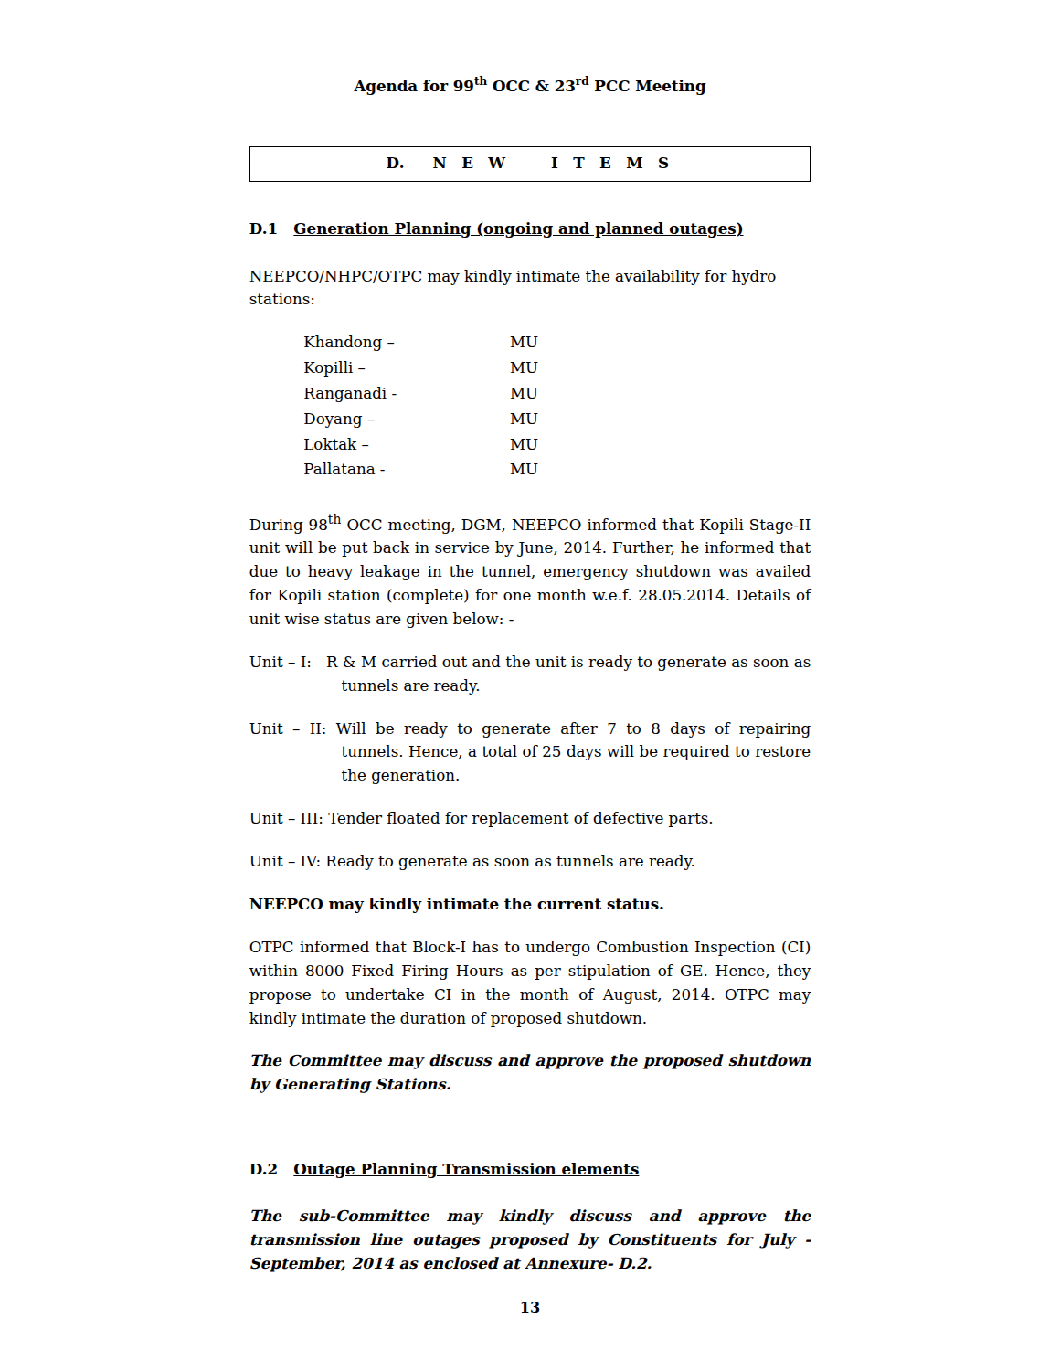Agenda for 99th OCC & 23rd PCC Meeting
D. N E W I T E M S
D.1 Generation Planning (ongoing and planned outages)
NEEPCO/NHPC/OTPC may kindly intimate the availability for hydro stations:
| Khandong – | MU |
| Kopilli – | MU |
| Ranganadi - | MU |
| Doyang – | MU |
| Loktak – | MU |
| Pallatana - | MU |
During 98th OCC meeting, DGM, NEEPCO informed that Kopili Stage-II unit will be put back in service by June, 2014. Further, he informed that due to heavy leakage in the tunnel, emergency shutdown was availed for Kopili station (complete) for one month w.e.f. 28.05.2014. Details of unit wise status are given below: -
Unit – I: R & M carried out and the unit is ready to generate as soon as tunnels are ready.
Unit – II: Will be ready to generate after 7 to 8 days of repairing tunnels. Hence, a total of 25 days will be required to restore the generation.
Unit – III: Tender floated for replacement of defective parts.
Unit – IV: Ready to generate as soon as tunnels are ready.
NEEPCO may kindly intimate the current status.
OTPC informed that Block-I has to undergo Combustion Inspection (CI) within 8000 Fixed Firing Hours as per stipulation of GE. Hence, they propose to undertake CI in the month of August, 2014. OTPC may kindly intimate the duration of proposed shutdown.
The Committee may discuss and approve the proposed shutdown by Generating Stations.
D.2 Outage Planning Transmission elements
The sub-Committee may kindly discuss and approve the transmission line outages proposed by Constituents for July - September, 2014 as enclosed at Annexure- D.2.
13